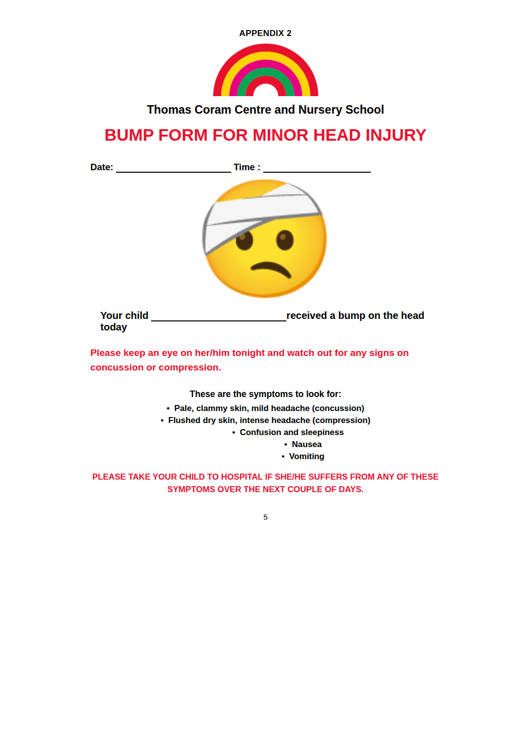APPENDIX 2
Thomas Coram Centre and Nursery School
BUMP FORM FOR MINOR HEAD INJURY
Date: Time :
🤕
Your child received a bump on the head today
Please keep an eye on her/him tonight and watch out for any signs on concussion or compression.
These are the symptoms to look for:
Pale, clammy skin, mild headache (concussion)
Flushed dry skin, intense headache (compression)
Confusion and sleepiness
Nausea
Vomiting
Please take your child to hospital if she/he suffers from any of these symptoms over the next couple of days.
5